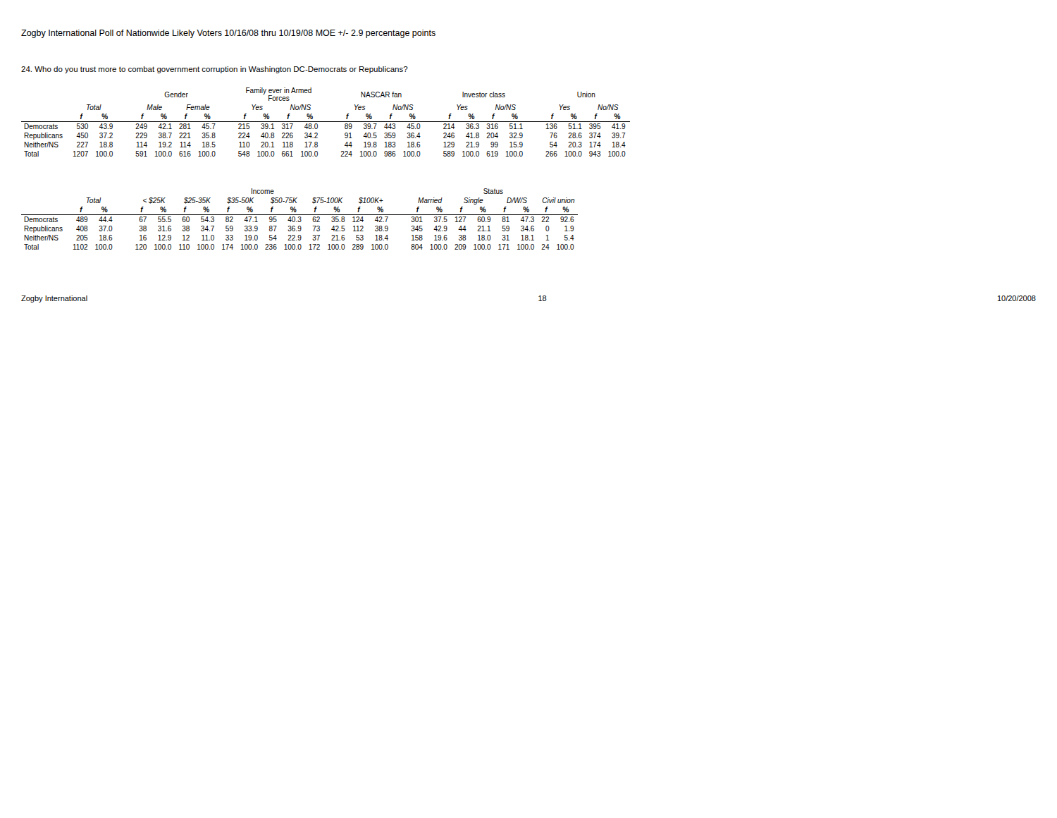Zogby International Poll of Nationwide Likely Voters 10/16/08 thru 10/19/08 MOE +/- 2.9 percentage points
24. Who do you trust more to combat government corruption in Washington DC-Democrats or Republicans?
| | | | Gender | | Family ever in Armed Forces | | NASCAR fan | | Investor class | | Union |
| --- | --- | --- | --- | --- | --- | --- | --- | --- | --- | --- | --- |
| | Total | | Male | Female | | Yes | No/NS | | Yes | No/NS | | Yes | No/NS | | Yes | No/NS |
| | f | % | | f | % | f | % | | f | % | f | % | | f | % | f | % | | f | % | f | % | | f | % | f | % |
| Democrats | 530 | 43.9 | | 249 | 42.1 | 281 | 45.7 | | 215 | 39.1 | 317 | 48.0 | | 89 | 39.7 | 443 | 45.0 | | 214 | 36.3 | 316 | 51.1 | | 136 | 51.1 | 395 | 41.9 |
| Republicans | 450 | 37.2 | | 229 | 38.7 | 221 | 35.8 | | 224 | 40.8 | 226 | 34.2 | | 91 | 40.5 | 359 | 36.4 | | 246 | 41.8 | 204 | 32.9 | | 76 | 28.6 | 374 | 39.7 |
| Neither/NS | 227 | 18.8 | | 114 | 19.2 | 114 | 18.5 | | 110 | 20.1 | 118 | 17.8 | | 44 | 19.8 | 183 | 18.6 | | 129 | 21.9 | 99 | 15.9 | | 54 | 20.3 | 174 | 18.4 |
| Total | 1207 | 100.0 | | 591 | 100.0 | 616 | 100.0 | | 548 | 100.0 | 661 | 100.0 | | 224 | 100.0 | 986 | 100.0 | | 589 | 100.0 | 619 | 100.0 | | 266 | 100.0 | 943 | 100.0 |
| | | | Income | | Status |
| --- | --- | --- | --- | --- | --- |
| | Total | | < $25K | $25-35K | $35-50K | $50-75K | $75-100K | $100K+ | | Married | Single | D/W/S | Civil union |
| | f | % | | f | % | f | % | f | % | f | % | f | % | f | % | | f | % | f | % | f | % | f | % |
| Democrats | 489 | 44.4 | | 67 | 55.5 | 60 | 54.3 | 82 | 47.1 | 95 | 40.3 | 62 | 35.8 | 124 | 42.7 | | 301 | 37.5 | 127 | 60.9 | 81 | 47.3 | 22 | 92.6 |
| Republicans | 408 | 37.0 | | 38 | 31.6 | 38 | 34.7 | 59 | 33.9 | 87 | 36.9 | 73 | 42.5 | 112 | 38.9 | | 345 | 42.9 | 44 | 21.1 | 59 | 34.6 | 0 | 1.9 |
| Neither/NS | 205 | 18.6 | | 16 | 12.9 | 12 | 11.0 | 33 | 19.0 | 54 | 22.9 | 37 | 21.6 | 53 | 18.4 | | 158 | 19.6 | 38 | 18.0 | 31 | 18.1 | 1 | 5.4 |
| Total | 1102 | 100.0 | | 120 | 100.0 | 110 | 100.0 | 174 | 100.0 | 236 | 100.0 | 172 | 100.0 | 289 | 100.0 | | 804 | 100.0 | 209 | 100.0 | 171 | 100.0 | 24 | 100.0 |
Zogby International
18
10/20/2008